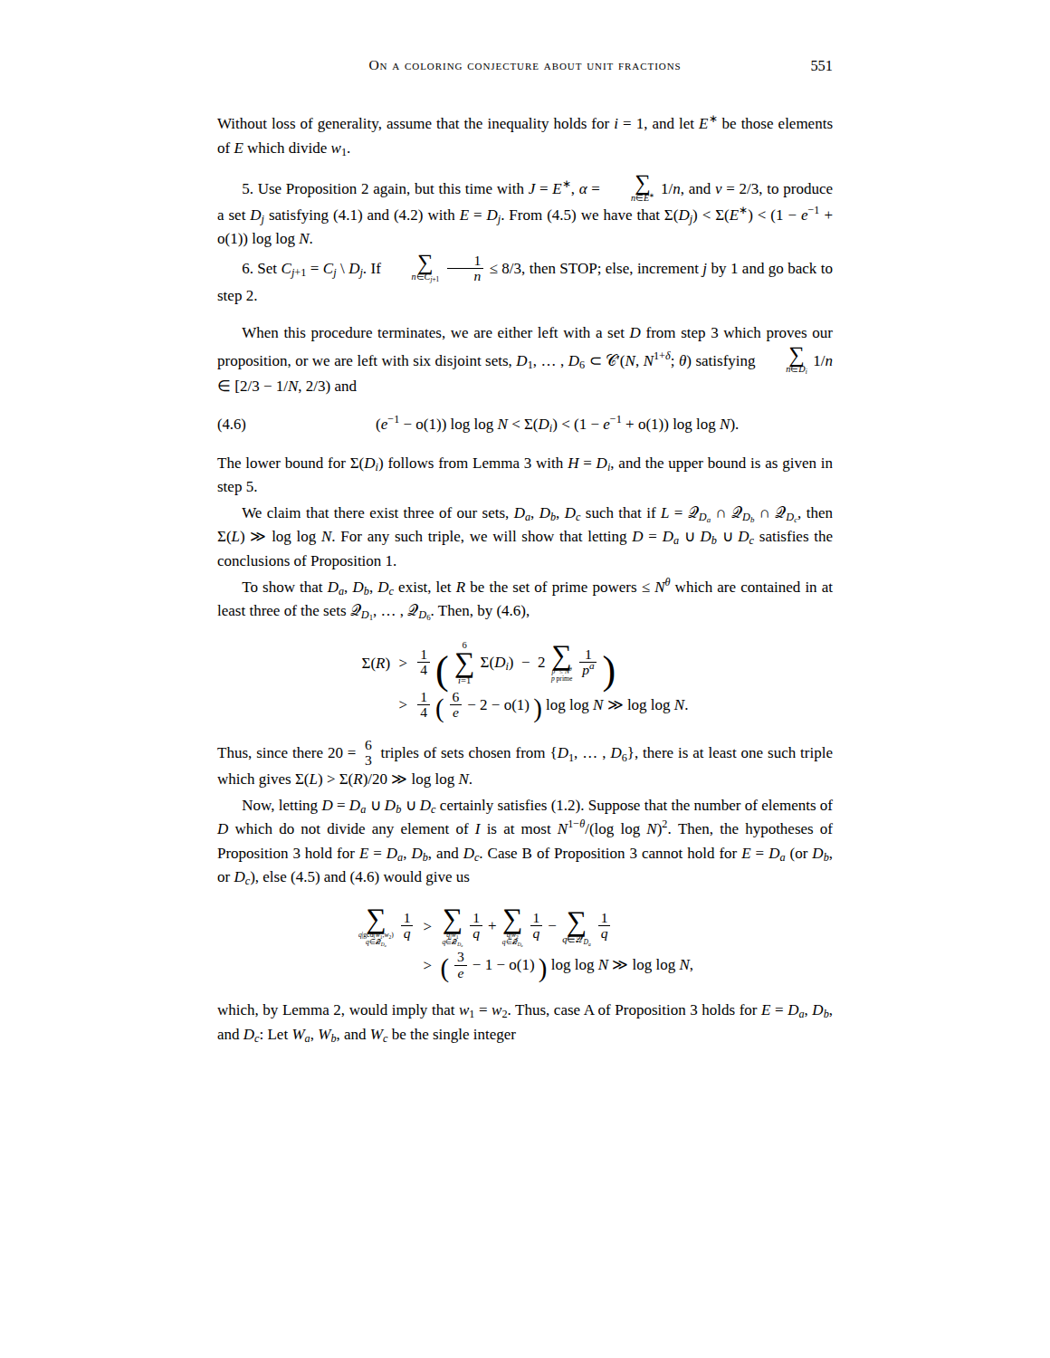On a coloring conjecture about unit fractions 551
Without loss of generality, assume that the inequality holds for i = 1, and let E∗ be those elements of E which divide w1.
5. Use Proposition 2 again, but this time with J = E∗, α = ∑n∈E∗ 1/n, and ν = 2/3, to produce a set Dj satisfying (4.1) and (4.2) with E = Dj. From (4.5) we have that Σ(Dj) < Σ(E∗) < (1 − e−1 + o(1)) log log N.
6. Set Cj+1 = Cj \ Dj. If ∑n∈Cj+1 1 n ≤ 8/3, then STOP; else, increment j by 1 and go back to step 2.
When this procedure terminates, we are either left with a set D from step 3 which proves our proposition, or we are left with six disjoint sets, D1, … , D6 ⊂ 𝒞′(N, N1+δ; θ) satisfying ∑n∈Di 1/n ∈ [2/3 − 1/N, 2/3) and
(4.6) (e−1 − o(1)) log log N < Σ(Di) < (1 − e−1 + o(1)) log log N).
The lower bound for Σ(Di) follows from Lemma 3 with H = Di, and the upper bound is as given in step 5.
We claim that there exist three of our sets, Da, Db, Dc such that if L = 𝒬Da ∩ 𝒬Db ∩ 𝒬Dc, then Σ(L) ≫ log log N. For any such triple, we will show that letting D = Da ∪ Db ∪ Dc satisfies the conclusions of Proposition 1.
To show that Da, Db, Dc exist, let R be the set of prime powers ≤ Nθ which are contained in at least three of the sets 𝒬D1, … , 𝒬D6. Then, by (4.6),
| Σ( R ) | > | 1 4 ( 6 ∑ i =1 Σ( D i ) − 2 ∑ p a ≤ N θ p prime 1 p a ) |
| | > | 1 4 ( 6 e − 2 − o (1) ) log log N ≫ log log N . |
Thus, since there 20 = 63 triples of sets chosen from {D1, … , D6}, there is at least one such triple which gives Σ(L) > Σ(R)/20 ≫ log log N.
Now, letting D = Da ∪ Db ∪ Dc certainly satisfies (1.2). Suppose that the number of elements of D which do not divide any element of I is at most N1−θ/(log log N)2. Then, the hypotheses of Proposition 3 hold for E = Da, Db, and Dc. Case B of Proposition 3 cannot hold for E = Da (or Db, or Dc), else (4.5) and (4.6) would give us
| ∑ q /gcd( w 1 , w 2 ) q ∈𝒬 D a 1 q | > | ∑ q / w 1 q ∈𝒬 D a 1 q + ∑ q / w 2 q ∈𝒬 D a 1 q − ∑ q ∈𝒬 D a 1 q |
| | > | ( 3 e − 1 − o (1) ) log log N ≫ log log N , |
which, by Lemma 2, would imply that w1 = w2. Thus, case A of Proposition 3 holds for E = Da, Db, and Dc: Let Wa, Wb, and Wc be the single integer